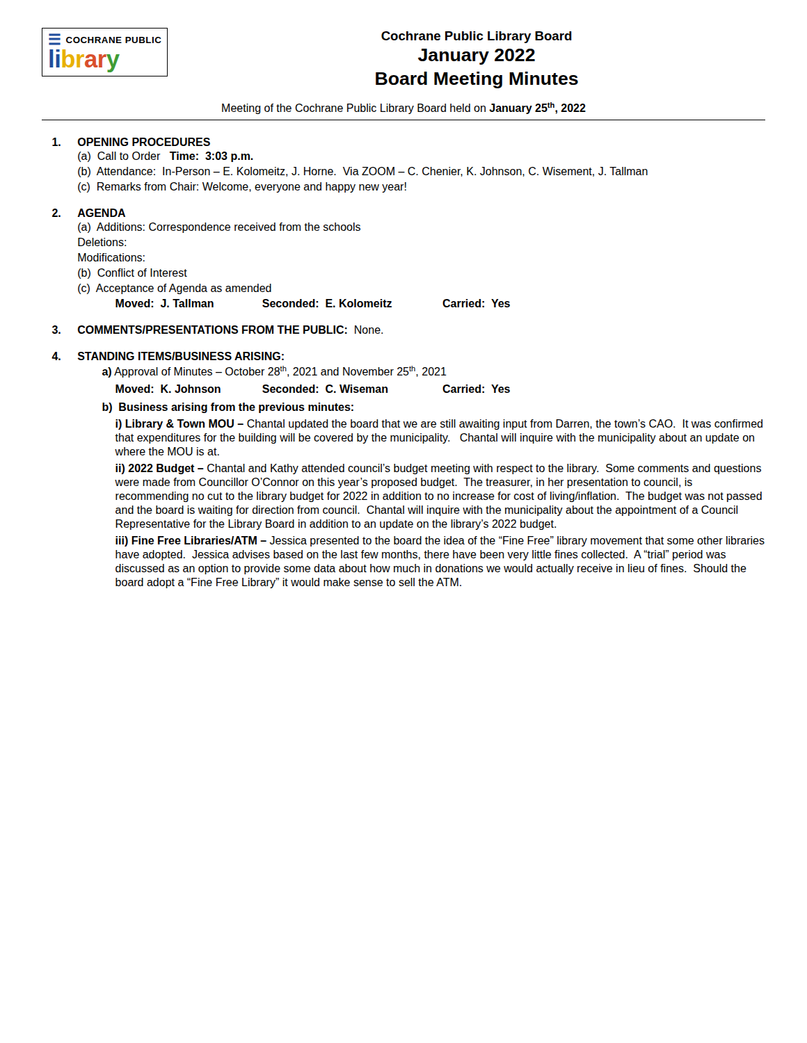☰ COCHRANE PUBLIC
library
Cochrane Public Library Board
January 2022
Board Meeting Minutes
Meeting of the Cochrane Public Library Board held on January 25th, 2022
OPENING PROCEDURES
(a) Call to Order Time: 3:03 p.m.
(b) Attendance: In-Person – E. Kolomeitz, J. Horne. Via ZOOM – C. Chenier, K. Johnson, C. Wisement, J. Tallman
(c) Remarks from Chair: Welcome, everyone and happy new year!
AGENDA
(a) Additions: Correspondence received from the schools
Deletions:
Modifications:
(b) Conflict of Interest
(c) Acceptance of Agenda as amended
Moved: J. Tallman Seconded: E. Kolomeitz Carried: Yes
COMMENTS/PRESENTATIONS FROM THE PUBLIC: None.
STANDING ITEMS/BUSINESS ARISING:
a) Approval of Minutes – October 28th, 2021 and November 25th, 2021
Moved: K. Johnson Seconded: C. Wiseman Carried: Yes
b) Business arising from the previous minutes:
i) Library & Town MOU – Chantal updated the board that we are still awaiting input from Darren, the town’s CAO. It was confirmed that expenditures for the building will be covered by the municipality. Chantal will inquire with the municipality about an update on where the MOU is at.
ii) 2022 Budget – Chantal and Kathy attended council’s budget meeting with respect to the library. Some comments and questions were made from Councillor O’Connor on this year’s proposed budget. The treasurer, in her presentation to council, is recommending no cut to the library budget for 2022 in addition to no increase for cost of living/inflation. The budget was not passed and the board is waiting for direction from council. Chantal will inquire with the municipality about the appointment of a Council Representative for the Library Board in addition to an update on the library’s 2022 budget.
iii) Fine Free Libraries/ATM – Jessica presented to the board the idea of the “Fine Free” library movement that some other libraries have adopted. Jessica advises based on the last few months, there have been very little fines collected. A “trial” period was discussed as an option to provide some data about how much in donations we would actually receive in lieu of fines. Should the board adopt a “Fine Free Library” it would make sense to sell the ATM.